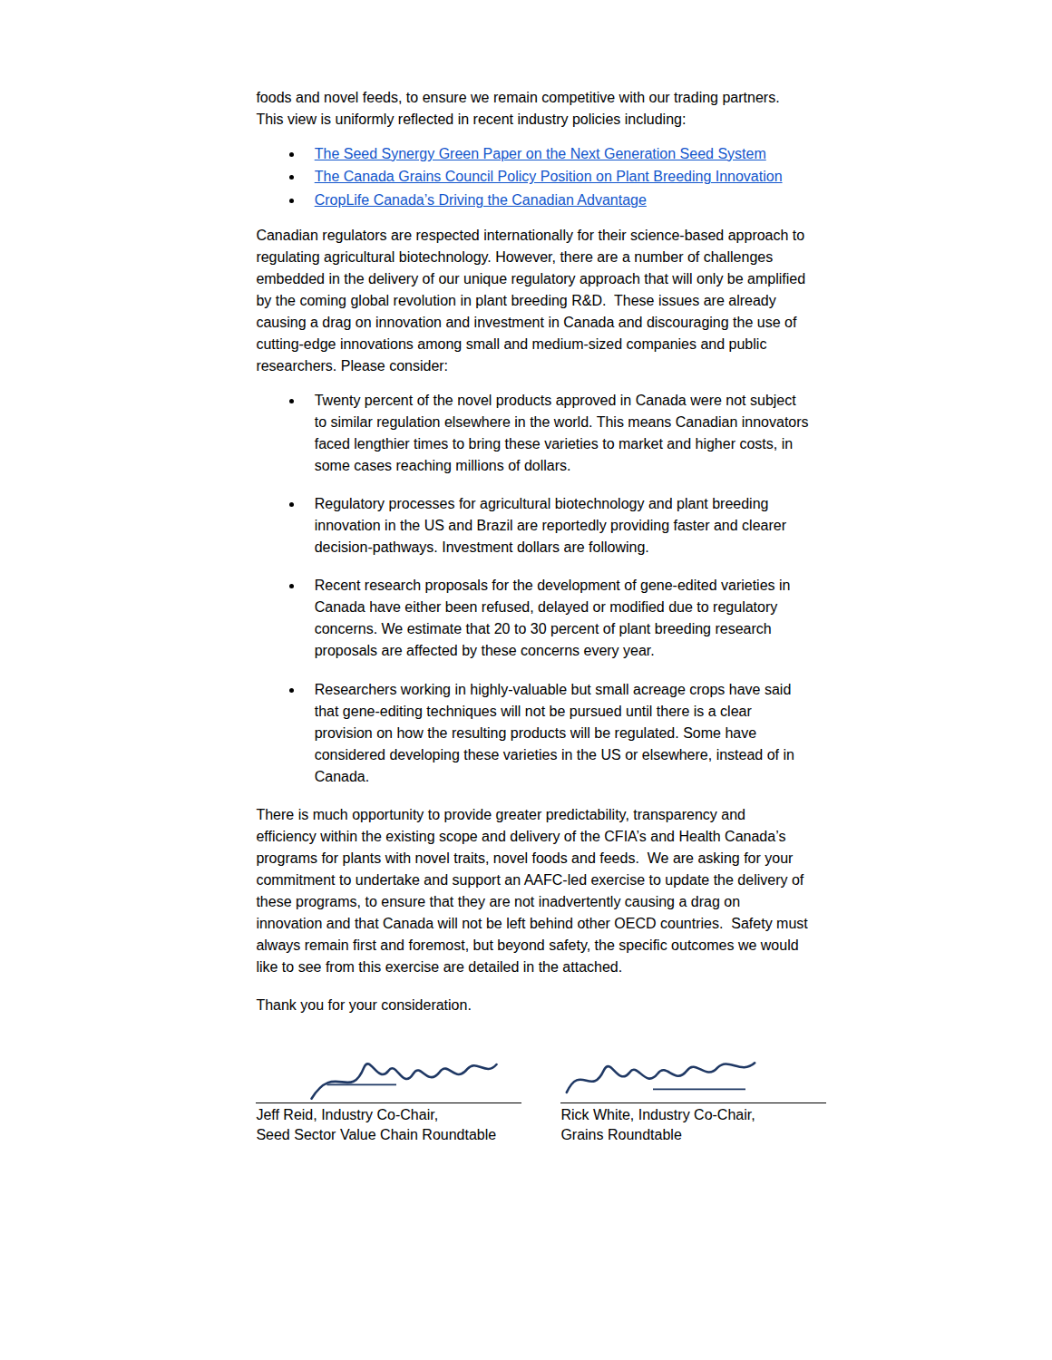foods and novel feeds, to ensure we remain competitive with our trading partners. This view is uniformly reflected in recent industry policies including:
The Seed Synergy Green Paper on the Next Generation Seed System
The Canada Grains Council Policy Position on Plant Breeding Innovation
CropLife Canada’s Driving the Canadian Advantage
Canadian regulators are respected internationally for their science-based approach to regulating agricultural biotechnology. However, there are a number of challenges embedded in the delivery of our unique regulatory approach that will only be amplified by the coming global revolution in plant breeding R&D. These issues are already causing a drag on innovation and investment in Canada and discouraging the use of cutting-edge innovations among small and medium-sized companies and public researchers. Please consider:
Twenty percent of the novel products approved in Canada were not subject to similar regulation elsewhere in the world. This means Canadian innovators faced lengthier times to bring these varieties to market and higher costs, in some cases reaching millions of dollars.
Regulatory processes for agricultural biotechnology and plant breeding innovation in the US and Brazil are reportedly providing faster and clearer decision-pathways. Investment dollars are following.
Recent research proposals for the development of gene-edited varieties in Canada have either been refused, delayed or modified due to regulatory concerns. We estimate that 20 to 30 percent of plant breeding research proposals are affected by these concerns every year.
Researchers working in highly-valuable but small acreage crops have said that gene-editing techniques will not be pursued until there is a clear provision on how the resulting products will be regulated. Some have considered developing these varieties in the US or elsewhere, instead of in Canada.
There is much opportunity to provide greater predictability, transparency and efficiency within the existing scope and delivery of the CFIA’s and Health Canada’s programs for plants with novel traits, novel foods and feeds. We are asking for your commitment to undertake and support an AAFC-led exercise to update the delivery of these programs, to ensure that they are not inadvertently causing a drag on innovation and that Canada will not be left behind other OECD countries. Safety must always remain first and foremost, but beyond safety, the specific outcomes we would like to see from this exercise are detailed in the attached.
Thank you for your consideration.
| Jeff Reid, Industry Co-Chair, Seed Sector Value Chain Roundtable | Rick White, Industry Co-Chair, Grains Roundtable |